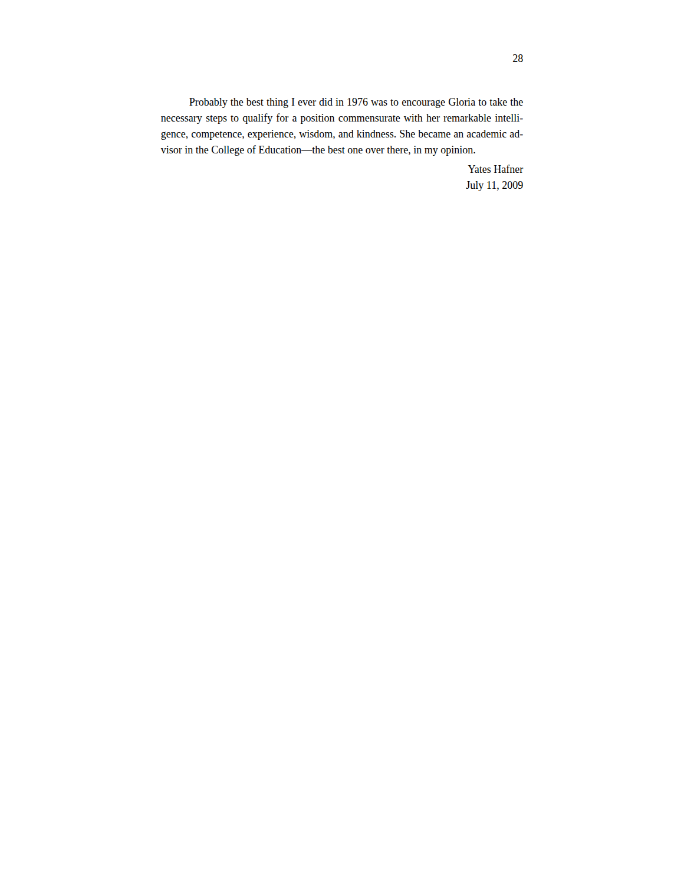28
Probably the best thing I ever did in 1976 was to encourage Gloria to take the necessary steps to qualify for a position commensurate with her remarkable intelligence, competence, experience, wisdom, and kindness. She became an academic advisor in the College of Education—the best one over there, in my opinion.
Yates Hafner July 11, 2009